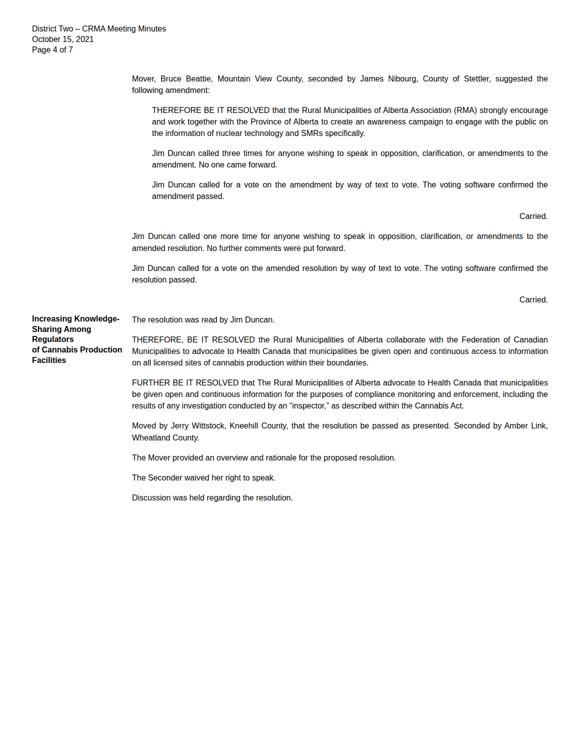District Two – CRMA Meeting Minutes
October 15, 2021
Page 4 of 7
Mover, Bruce Beattie, Mountain View County, seconded by James Nibourg, County of Stettler, suggested the following amendment:
THEREFORE BE IT RESOLVED that the Rural Municipalities of Alberta Association (RMA) strongly encourage and work together with the Province of Alberta to create an awareness campaign to engage with the public on the information of nuclear technology and SMRs specifically.
Jim Duncan called three times for anyone wishing to speak in opposition, clarification, or amendments to the amendment. No one came forward.
Jim Duncan called for a vote on the amendment by way of text to vote. The voting software confirmed the amendment passed.
Carried.
Jim Duncan called one more time for anyone wishing to speak in opposition, clarification, or amendments to the amended resolution. No further comments were put forward.
Jim Duncan called for a vote on the amended resolution by way of text to vote. The voting software confirmed the resolution passed.
Carried.
Increasing Knowledge-
Sharing Among Regulators
of Cannabis Production
Facilities
The resolution was read by Jim Duncan.
THEREFORE, BE IT RESOLVED the Rural Municipalities of Alberta collaborate with the Federation of Canadian Municipalities to advocate to Health Canada that municipalities be given open and continuous access to information on all licensed sites of cannabis production within their boundaries.
FURTHER BE IT RESOLVED that The Rural Municipalities of Alberta advocate to Health Canada that municipalities be given open and continuous information for the purposes of compliance monitoring and enforcement, including the results of any investigation conducted by an “inspector,” as described within the Cannabis Act.
Moved by Jerry Wittstock, Kneehill County, that the resolution be passed as presented. Seconded by Amber Link, Wheatland County.
The Mover provided an overview and rationale for the proposed resolution.
The Seconder waived her right to speak.
Discussion was held regarding the resolution.